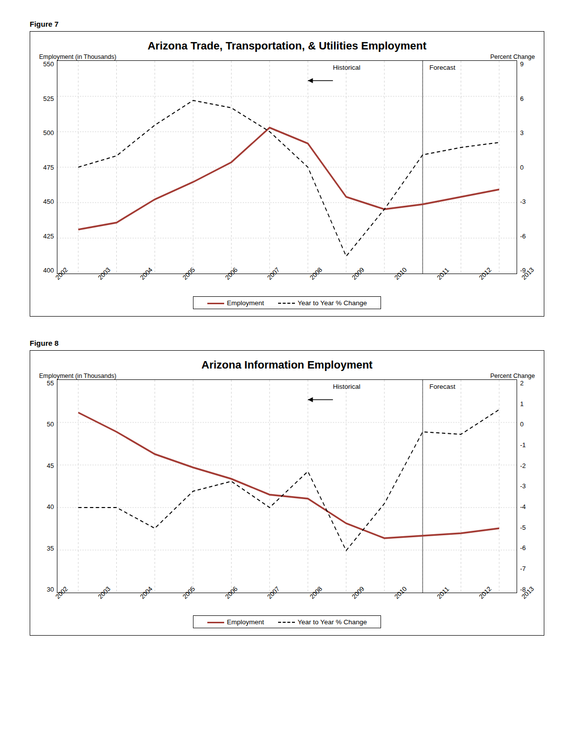Figure 7
Arizona Trade, Transportation, & Utilities Employment
Employment (in Thousands) Percent Change
550 525 500 475 450 425 400
Historical Forecast
9 6 3 0 -3 -6 -9
200220032004200520062007 200820092010201120122013
Employment Year to Year % Change
Figure 8
Arizona Information Employment
Employment (in Thousands) Percent Change
55 50 45 40 35 30
Historical Forecast
2 1 0 -1 -2 -3 -4 -5 -6 -7 -8
200220032004200520062007 200820092010201120122013
Employment Year to Year % Change